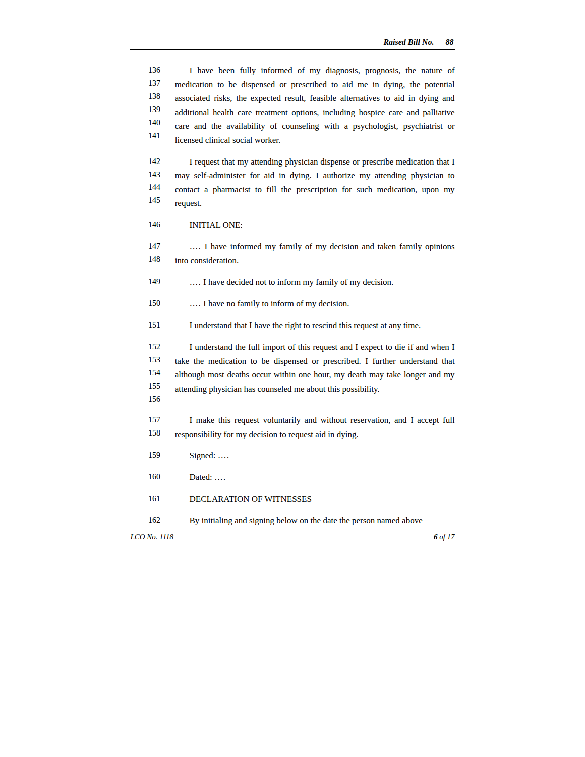Raised Bill No. 88
136137138139140141
I have been fully informed of my diagnosis, prognosis, the nature of medication to be dispensed or prescribed to aid me in dying, the potential associated risks, the expected result, feasible alternatives to aid in dying and additional health care treatment options, including hospice care and palliative care and the availability of counseling with a psychologist, psychiatrist or licensed clinical social worker.
142143144145
I request that my attending physician dispense or prescribe medication that I may self-administer for aid in dying. I authorize my attending physician to contact a pharmacist to fill the prescription for such medication, upon my request.
146
INITIAL ONE:
147148
…. I have informed my family of my decision and taken family opinions into consideration.
149
…. I have decided not to inform my family of my decision.
150
…. I have no family to inform of my decision.
151
I understand that I have the right to rescind this request at any time.
152153154155156
I understand the full import of this request and I expect to die if and when I take the medication to be dispensed or prescribed. I further understand that although most deaths occur within one hour, my death may take longer and my attending physician has counseled me about this possibility.
157158
I make this request voluntarily and without reservation, and I accept full responsibility for my decision to request aid in dying.
159
Signed: ….
160
Dated: ….
161
DECLARATION OF WITNESSES
162
By initialing and signing below on the date the person named above
LCO No. 1118
6 of 17